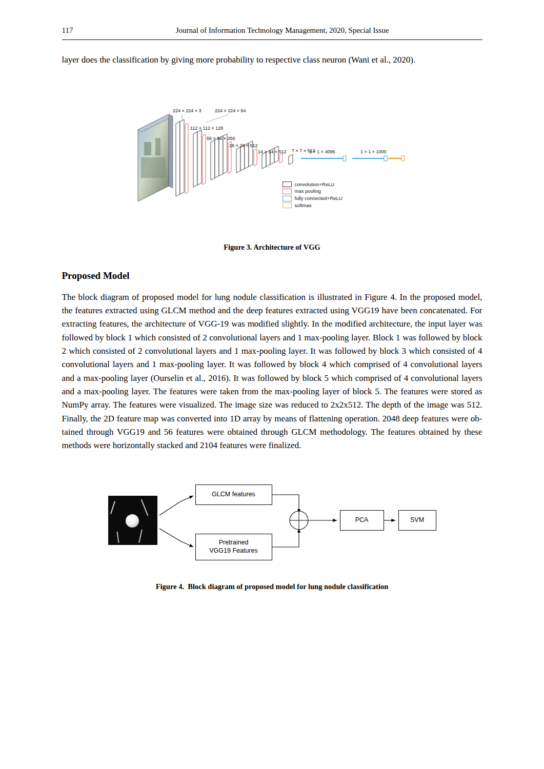117 Journal of Information Technology Management, 2020, Special Issue
layer does the classification by giving more probability to respective class neuron (Wani et al., 2020).
224 × 224 × 3 224 × 224 × 64 112 × 112 × 128 56 × 56 × 256 28 × 28 × 512 14 × 14 × 512 7 × 7 × 512 1 × 1 × 4096 1 × 1 × 1000
convolution+ReLU
max pooling
fully connected+ReLU
softmax
Figure 3. Architecture of VGG
Proposed Model
The block diagram of proposed model for lung nodule classification is illustrated in Figure 4. In the proposed model, the features extracted using GLCM method and the deep features extracted using VGG19 have been concatenated. For extracting features, the architecture of VGG-19 was modified slightly. In the modified architecture, the input layer was followed by block 1 which consisted of 2 convolutional layers and 1 max-pooling layer. Block 1 was followed by block 2 which consisted of 2 convolutional layers and 1 max-pooling layer. It was followed by block 3 which consisted of 4 convolutional layers and 1 max-pooling layer. It was followed by block 4 which comprised of 4 convolutional layers and a max-pooling layer (Ourselin et al., 2016). It was followed by block 5 which comprised of 4 convolutional layers and a max-pooling layer. The features were taken from the max-pooling layer of block 5. The features were stored as NumPy array. The features were visualized. The image size was reduced to 2x2x512. The depth of the image was 512. Finally, the 2D feature map was converted into 1D array by means of flattening operation. 2048 deep features were obtained through VGG19 and 56 features were obtained through GLCM methodology. The features obtained by these methods were horizontally stacked and 2104 features were finalized.
GLCM features
Pretrained
VGG19 Features
PCA
SVM
Figure 4. Block diagram of proposed model for lung nodule classification